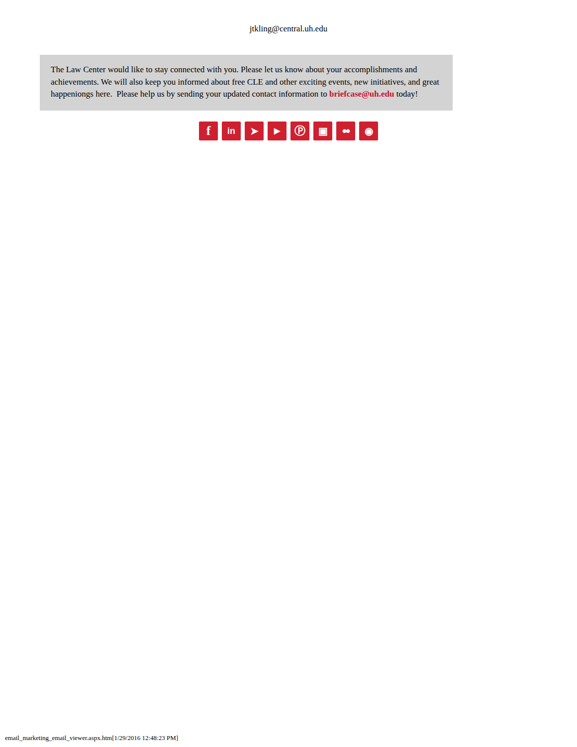jtkling@central.uh.edu
The Law Center would like to stay connected with you. Please let us know about your accomplishments and achievements. We will also keep you informed about free CLE and other exciting events, new initiatives, and great happeniongs here. Please help us by sending your updated contact information to briefcase@uh.edu today!
f in ➤ ▶ Ⓟ ▣ •• ◉
email_marketing_email_viewer.aspx.htm[1/29/2016 12:48:23 PM]